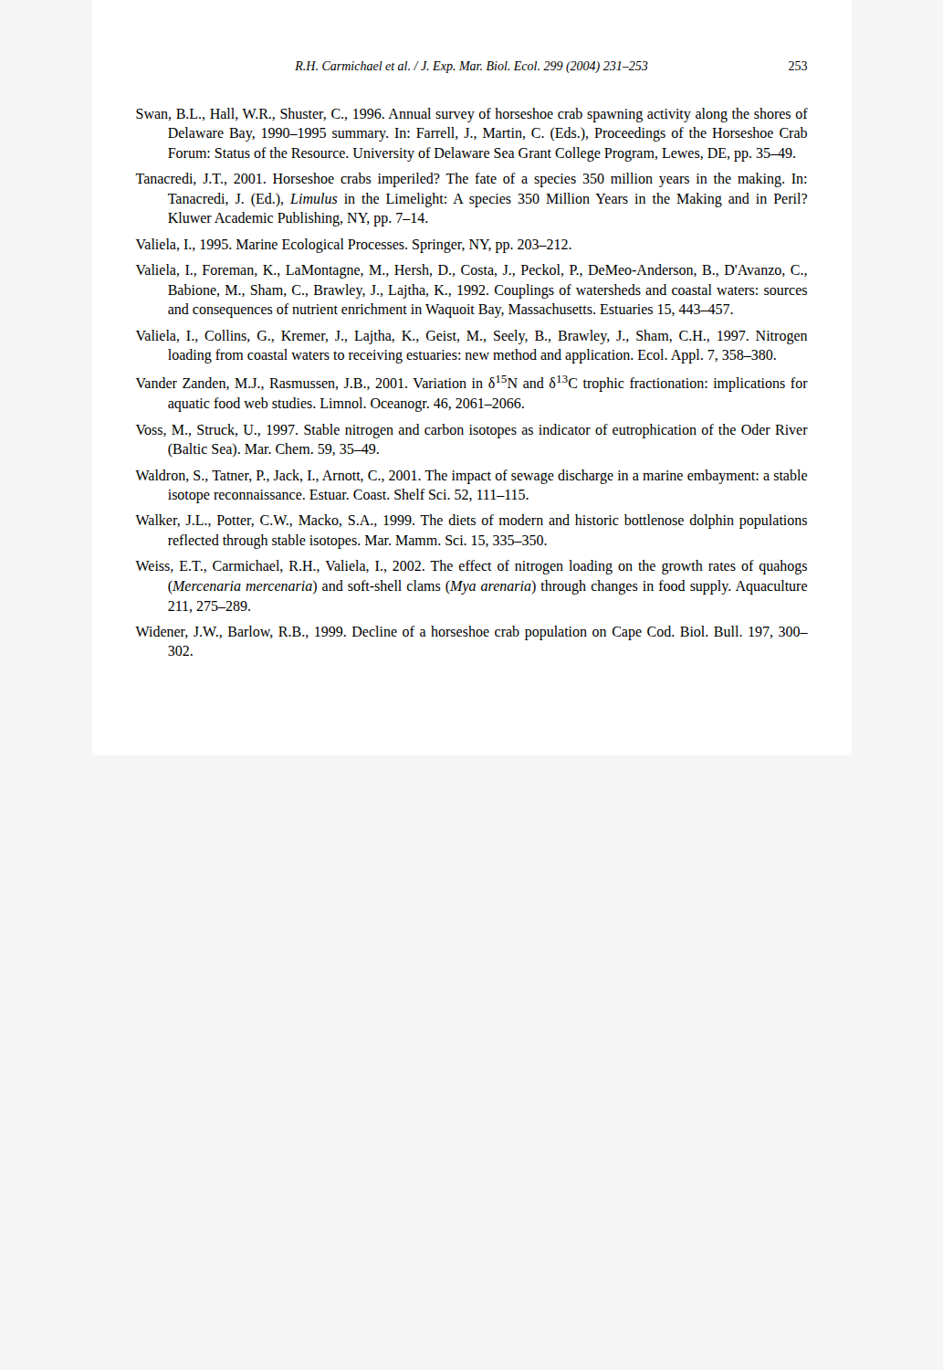R.H. Carmichael et al. / J. Exp. Mar. Biol. Ecol. 299 (2004) 231–253 253
Swan, B.L., Hall, W.R., Shuster, C., 1996. Annual survey of horseshoe crab spawning activity along the shores of Delaware Bay, 1990–1995 summary. In: Farrell, J., Martin, C. (Eds.), Proceedings of the Horseshoe Crab Forum: Status of the Resource. University of Delaware Sea Grant College Program, Lewes, DE, pp. 35–49.
Tanacredi, J.T., 2001. Horseshoe crabs imperiled? The fate of a species 350 million years in the making. In: Tanacredi, J. (Ed.), Limulus in the Limelight: A species 350 Million Years in the Making and in Peril? Kluwer Academic Publishing, NY, pp. 7–14.
Valiela, I., 1995. Marine Ecological Processes. Springer, NY, pp. 203–212.
Valiela, I., Foreman, K., LaMontagne, M., Hersh, D., Costa, J., Peckol, P., DeMeo-Anderson, B., D'Avanzo, C., Babione, M., Sham, C., Brawley, J., Lajtha, K., 1992. Couplings of watersheds and coastal waters: sources and consequences of nutrient enrichment in Waquoit Bay, Massachusetts. Estuaries 15, 443–457.
Valiela, I., Collins, G., Kremer, J., Lajtha, K., Geist, M., Seely, B., Brawley, J., Sham, C.H., 1997. Nitrogen loading from coastal waters to receiving estuaries: new method and application. Ecol. Appl. 7, 358–380.
Vander Zanden, M.J., Rasmussen, J.B., 2001. Variation in δ15N and δ13C trophic fractionation: implications for aquatic food web studies. Limnol. Oceanogr. 46, 2061–2066.
Voss, M., Struck, U., 1997. Stable nitrogen and carbon isotopes as indicator of eutrophication of the Oder River (Baltic Sea). Mar. Chem. 59, 35–49.
Waldron, S., Tatner, P., Jack, I., Arnott, C., 2001. The impact of sewage discharge in a marine embayment: a stable isotope reconnaissance. Estuar. Coast. Shelf Sci. 52, 111–115.
Walker, J.L., Potter, C.W., Macko, S.A., 1999. The diets of modern and historic bottlenose dolphin populations reflected through stable isotopes. Mar. Mamm. Sci. 15, 335–350.
Weiss, E.T., Carmichael, R.H., Valiela, I., 2002. The effect of nitrogen loading on the growth rates of quahogs (Mercenaria mercenaria) and soft-shell clams (Mya arenaria) through changes in food supply. Aquaculture 211, 275–289.
Widener, J.W., Barlow, R.B., 1999. Decline of a horseshoe crab population on Cape Cod. Biol. Bull. 197, 300–302.